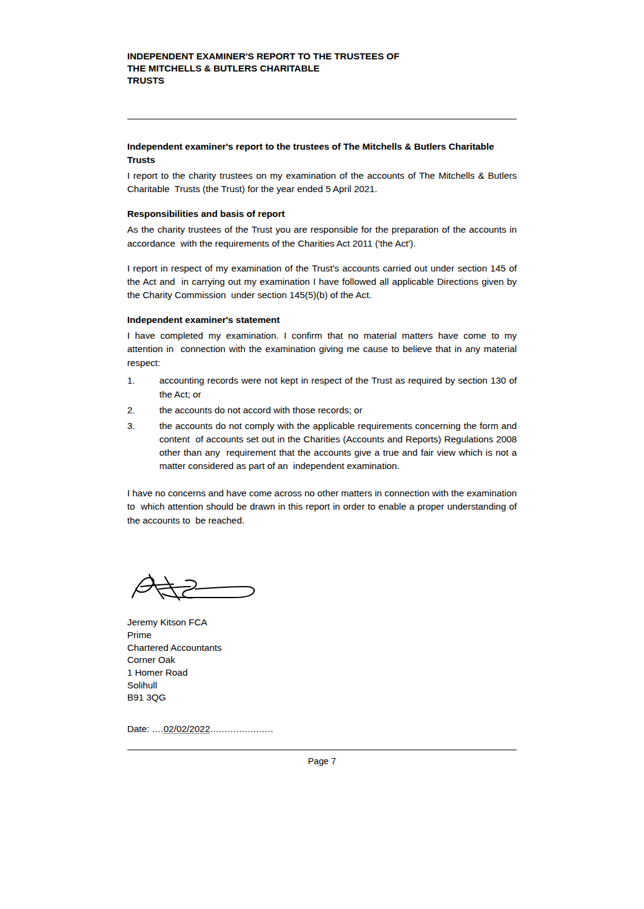Independent Examiner's Report to the Trustees of
The Mitchells & Butlers Charitable
Trusts
Independent examiner's report to the trustees of The Mitchells & Butlers Charitable Trusts
I report to the charity trustees on my examination of the accounts of The Mitchells & Butlers Charitable Trusts (the Trust) for the year ended 5 April 2021.
Responsibilities and basis of report
As the charity trustees of the Trust you are responsible for the preparation of the accounts in accordance with the requirements of the Charities Act 2011 ('the Act').
I report in respect of my examination of the Trust's accounts carried out under section 145 of the Act and in carrying out my examination I have followed all applicable Directions given by the Charity Commission under section 145(5)(b) of the Act.
Independent examiner's statement
I have completed my examination. I confirm that no material matters have come to my attention in connection with the examination giving me cause to believe that in any material respect:
1. accounting records were not kept in respect of the Trust as required by section 130 of the Act; or
2. the accounts do not accord with those records; or
3. the accounts do not comply with the applicable requirements concerning the form and content of accounts set out in the Charities (Accounts and Reports) Regulations 2008 other than any requirement that the accounts give a true and fair view which is not a matter considered as part of an independent examination.
I have no concerns and have come across no other matters in connection with the examination to which attention should be drawn in this report in order to enable a proper understanding of the accounts to be reached.
Jeremy Kitson FCA
Prime
Chartered Accountants
Corner Oak
1 Homer Road
Solihull
B91 3QG
Date: .... 02/02/2022......................
Page 7